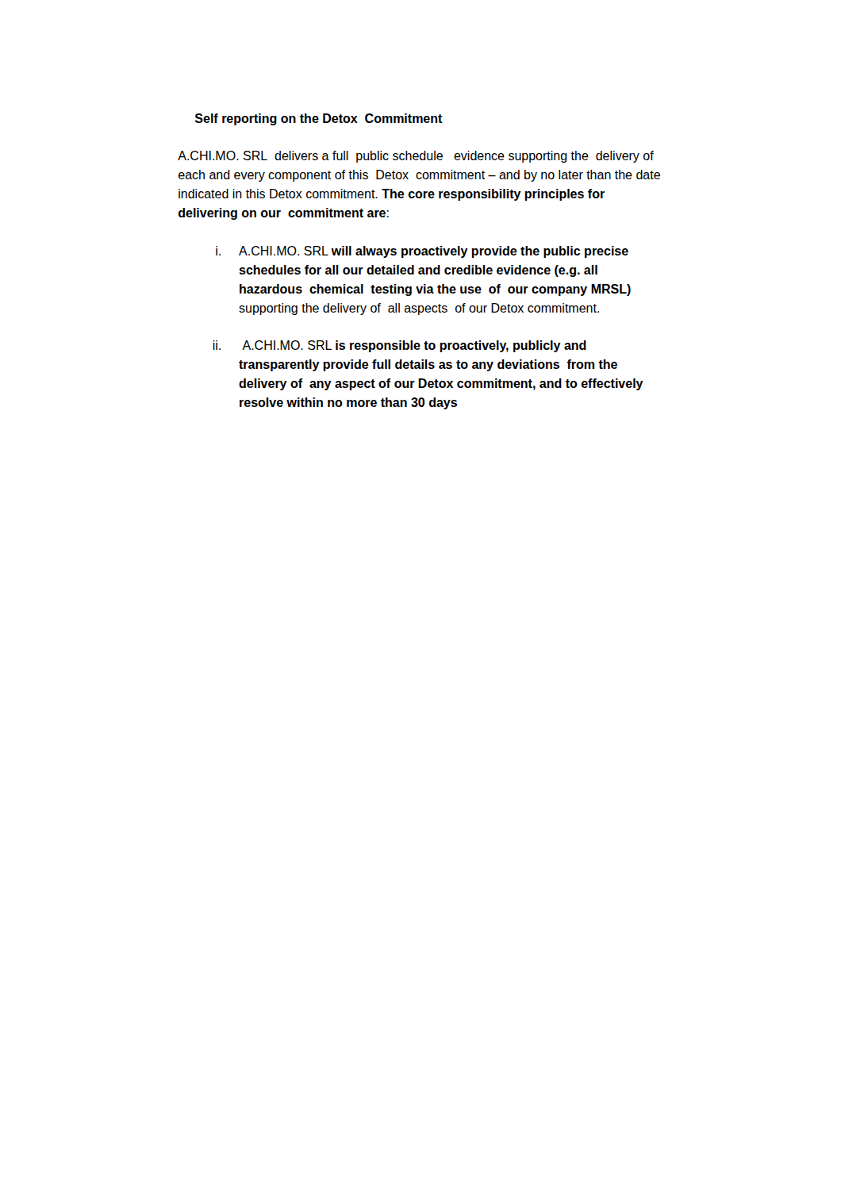Self reporting on the Detox Commitment
A.CHI.MO. SRL delivers a full public schedule evidence supporting the delivery of each and every component of this Detox commitment – and by no later than the date indicated in this Detox commitment. The core responsibility principles for delivering on our commitment are:
A.CHI.MO. SRL will always proactively provide the public precise schedules for all our detailed and credible evidence (e.g. all hazardous chemical testing via the use of our company MRSL) supporting the delivery of all aspects of our Detox commitment.
A.CHI.MO. SRL is responsible to proactively, publicly and transparently provide full details as to any deviations from the delivery of any aspect of our Detox commitment, and to effectively resolve within no more than 30 days